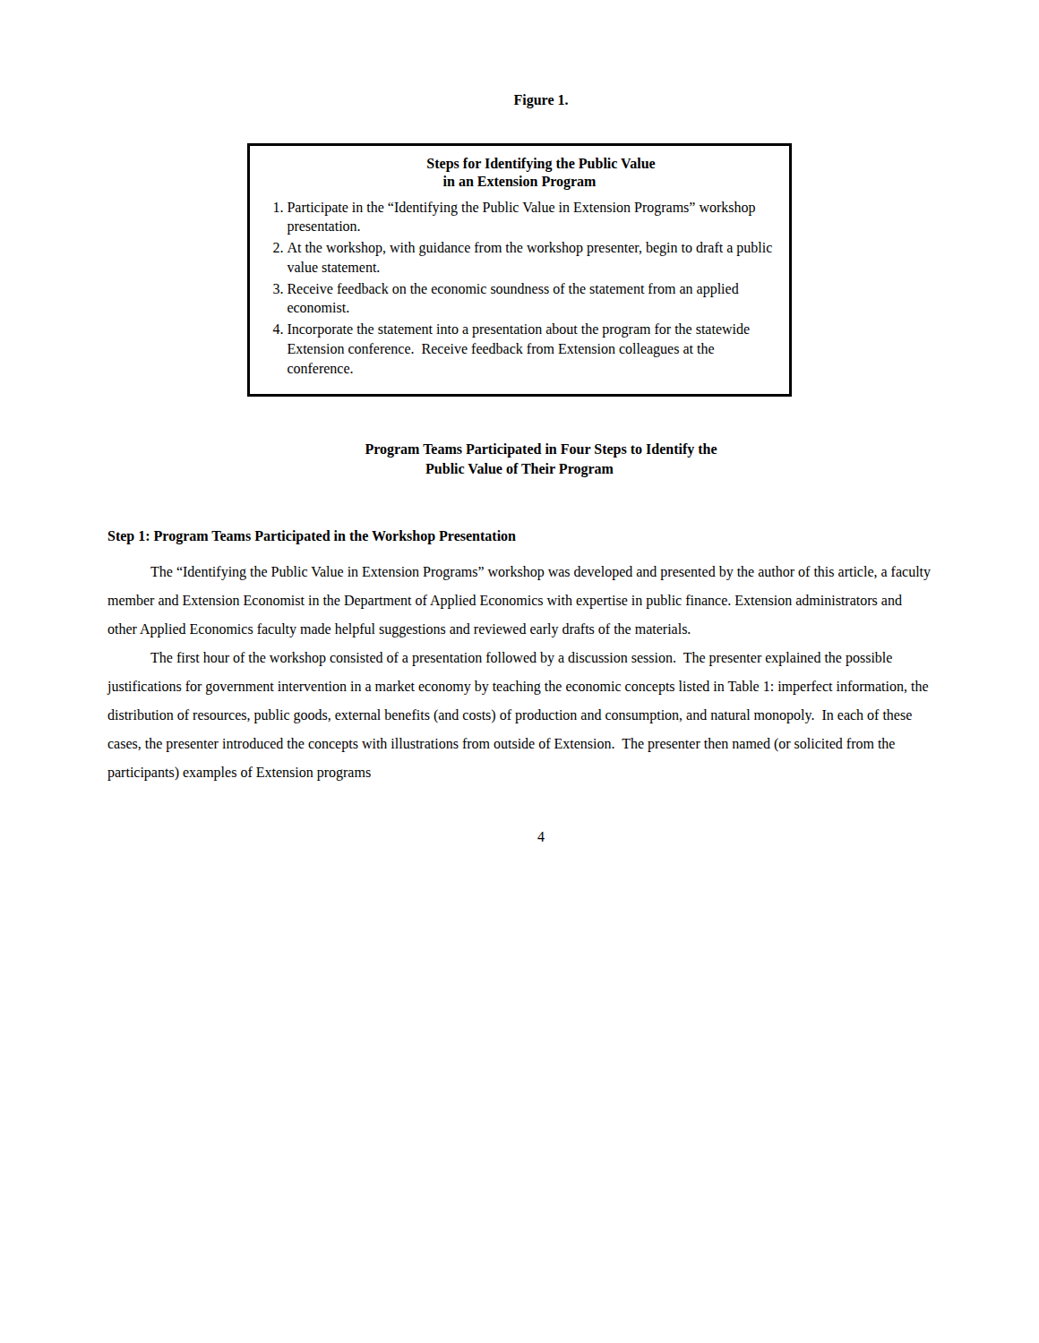Figure 1.
Steps for Identifying the Public Value
in an Extension Program
Participate in the “Identifying the Public Value in Extension Programs” workshop presentation.
At the workshop, with guidance from the workshop presenter, begin to draft a public value statement.
Receive feedback on the economic soundness of the statement from an applied economist.
Incorporate the statement into a presentation about the program for the statewide Extension conference. Receive feedback from Extension colleagues at the conference.
Program Teams Participated in Four Steps to Identify the
Public Value of Their Program
Step 1: Program Teams Participated in the Workshop Presentation
The “Identifying the Public Value in Extension Programs” workshop was developed and presented by the author of this article, a faculty member and Extension Economist in the Department of Applied Economics with expertise in public finance. Extension administrators and other Applied Economics faculty made helpful suggestions and reviewed early drafts of the materials.
The first hour of the workshop consisted of a presentation followed by a discussion session. The presenter explained the possible justifications for government intervention in a market economy by teaching the economic concepts listed in Table 1: imperfect information, the distribution of resources, public goods, external benefits (and costs) of production and consumption, and natural monopoly. In each of these cases, the presenter introduced the concepts with illustrations from outside of Extension. The presenter then named (or solicited from the participants) examples of Extension programs
4